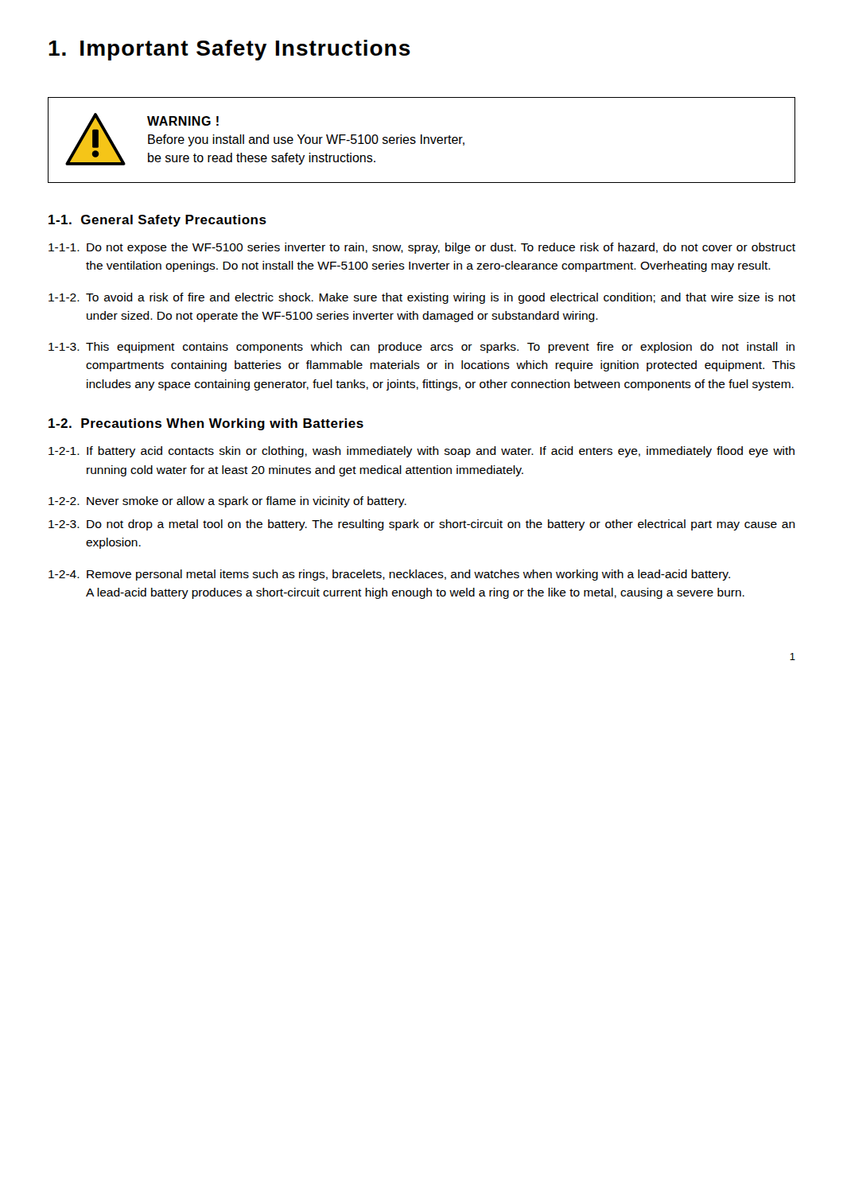1. Important Safety Instructions
WARNING !
Before you install and use Your WF-5100 series Inverter,
be sure to read these safety instructions.
1-1. General Safety Precautions
1-1-1.
Do not expose the WF-5100 series inverter to rain, snow, spray, bilge or dust. To reduce risk of hazard, do not cover or obstruct the ventilation openings. Do not install the WF-5100 series Inverter in a zero-clearance compartment. Overheating may result.
1-1-2.
To avoid a risk of fire and electric shock. Make sure that existing wiring is in good electrical condition; and that wire size is not under sized. Do not operate the WF-5100 series inverter with damaged or substandard wiring.
1-1-3.
This equipment contains components which can produce arcs or sparks. To prevent fire or explosion do not install in compartments containing batteries or flammable materials or in locations which require ignition protected equipment. This includes any space containing generator, fuel tanks, or joints, fittings, or other connection between components of the fuel system.
1-2. Precautions When Working with Batteries
1-2-1.
If battery acid contacts skin or clothing, wash immediately with soap and water. If acid enters eye, immediately flood eye with running cold water for at least 20 minutes and get medical attention immediately.
1-2-2.
Never smoke or allow a spark or flame in vicinity of battery.
1-2-3.
Do not drop a metal tool on the battery. The resulting spark or short-circuit on the battery or other electrical part may cause an explosion.
1-2-4.
Remove personal metal items such as rings, bracelets, necklaces, and watches when working with a lead-acid battery.
A lead-acid battery produces a short-circuit current high enough to weld a ring or the like to metal, causing a severe burn.
1